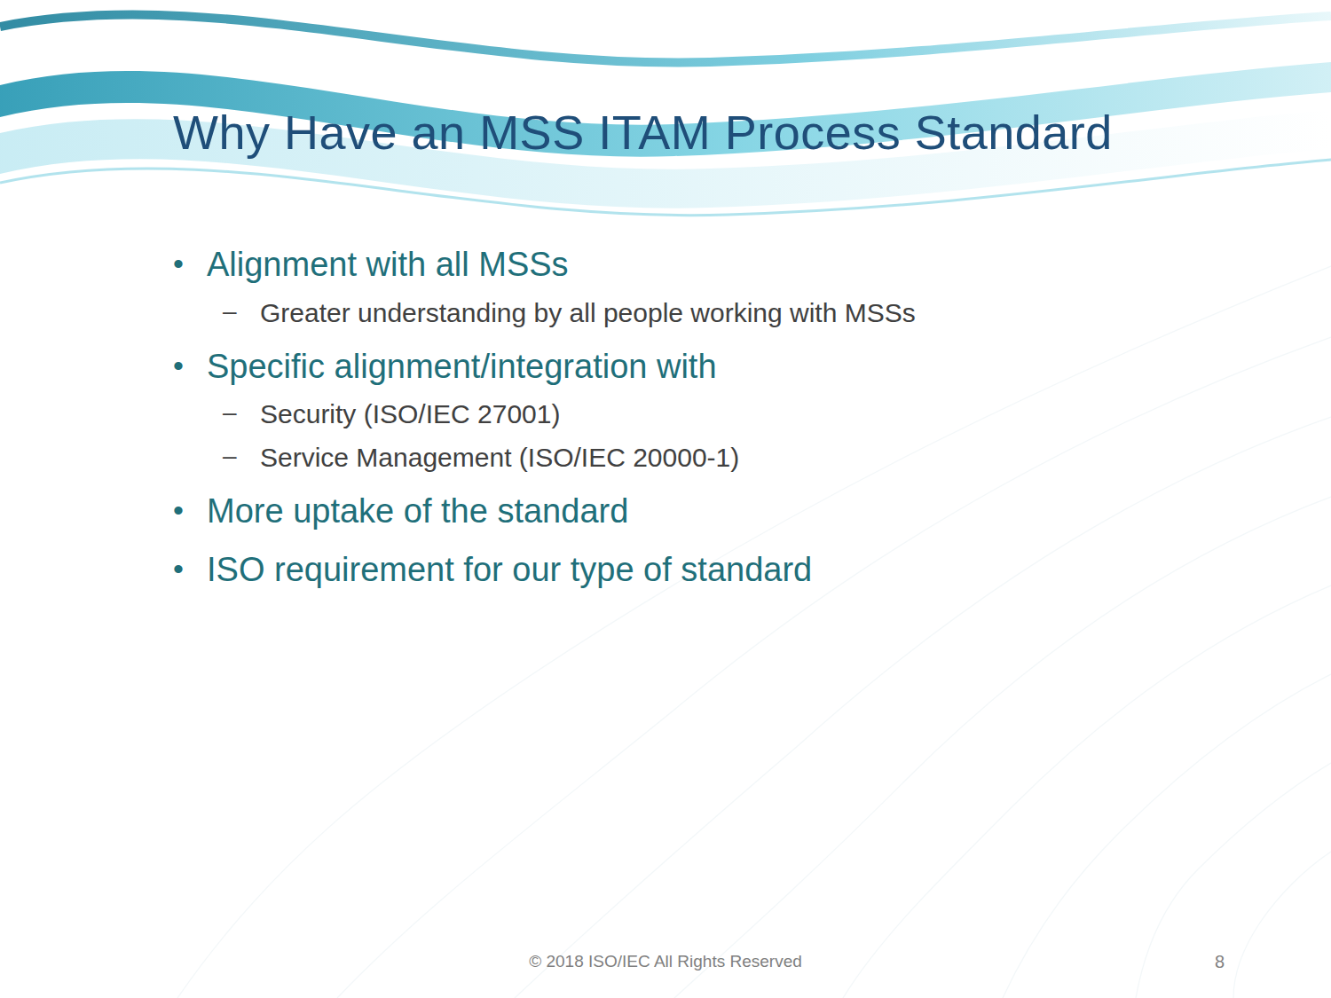Why Have an MSS ITAM Process Standard
•Alignment with all MSSs
–Greater understanding by all people working with MSSs
•Specific alignment/integration with
–Security (ISO/IEC 27001)
–Service Management (ISO/IEC 20000-1)
•More uptake of the standard
•ISO requirement for our type of standard
© 2018 ISO/IEC All Rights Reserved
8